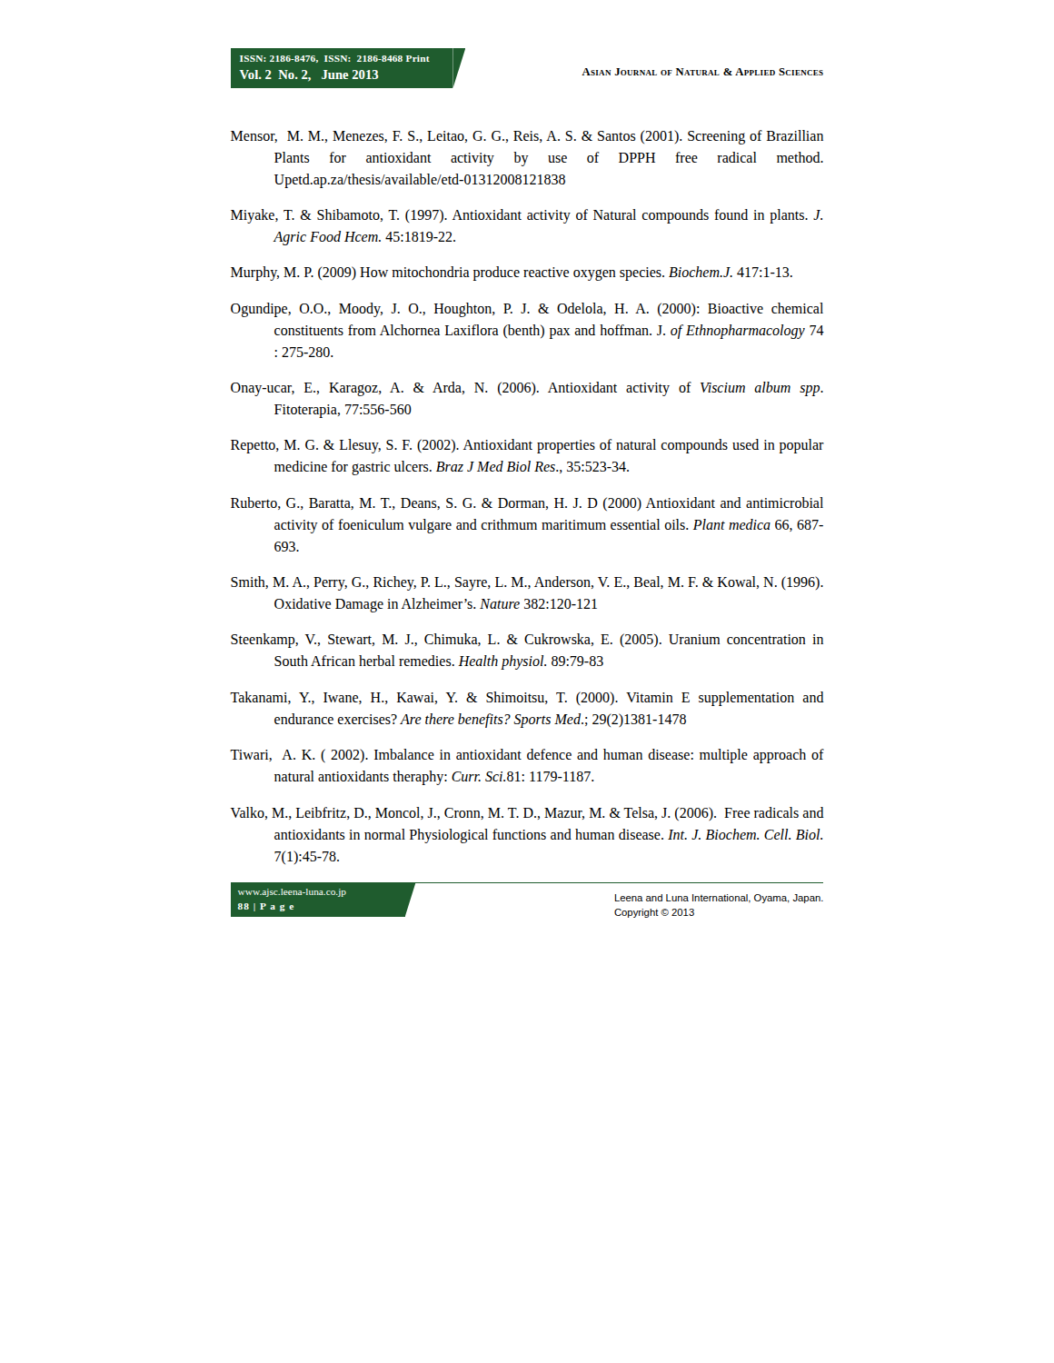ISSN: 2186-8476, ISSN: 2186-8468 Print
Vol. 2 No. 2, June 2013
Asian Journal of Natural & Applied Sciences
Mensor, M. M., Menezes, F. S., Leitao, G. G., Reis, A. S. & Santos (2001). Screening of Brazillian Plants for antioxidant activity by use of DPPH free radical method. Upetd.ap.za/thesis/available/etd-01312008121838
Miyake, T. & Shibamoto, T. (1997). Antioxidant activity of Natural compounds found in plants. J. Agric Food Hcem. 45:1819-22.
Murphy, M. P. (2009) How mitochondria produce reactive oxygen species. Biochem.J. 417:1-13.
Ogundipe, O.O., Moody, J. O., Houghton, P. J. & Odelola, H. A. (2000): Bioactive chemical constituents from Alchornea Laxiflora (benth) pax and hoffman. J. of Ethnopharmacology 74 : 275-280.
Onay-ucar, E., Karagoz, A. & Arda, N. (2006). Antioxidant activity of Viscium album spp. Fitoterapia, 77:556-560
Repetto, M. G. & Llesuy, S. F. (2002). Antioxidant properties of natural compounds used in popular medicine for gastric ulcers. Braz J Med Biol Res., 35:523-34.
Ruberto, G., Baratta, M. T., Deans, S. G. & Dorman, H. J. D (2000) Antioxidant and antimicrobial activity of foeniculum vulgare and crithmum maritimum essential oils. Plant medica 66, 687-693.
Smith, M. A., Perry, G., Richey, P. L., Sayre, L. M., Anderson, V. E., Beal, M. F. & Kowal, N. (1996). Oxidative Damage in Alzheimer’s. Nature 382:120-121
Steenkamp, V., Stewart, M. J., Chimuka, L. & Cukrowska, E. (2005). Uranium concentration in South African herbal remedies. Health physiol. 89:79-83
Takanami, Y., Iwane, H., Kawai, Y. & Shimoitsu, T. (2000). Vitamin E supplementation and endurance exercises? Are there benefits? Sports Med.; 29(2)1381-1478
Tiwari, A. K. ( 2002). Imbalance in antioxidant defence and human disease: multiple approach of natural antioxidants theraphy: Curr. Sci. 81: 1179-1187.
Valko, M., Leibfritz, D., Moncol, J., Cronn, M. T. D., Mazur, M. & Telsa, J. (2006). Free radicals and antioxidants in normal Physiological functions and human disease. Int. J. Biochem. Cell. Biol. 7(1):45-78.
www.ajsc.leena-luna.co.jp
88 | P a g e
Leena and Luna International, Oyama, Japan.
Copyright © 2013